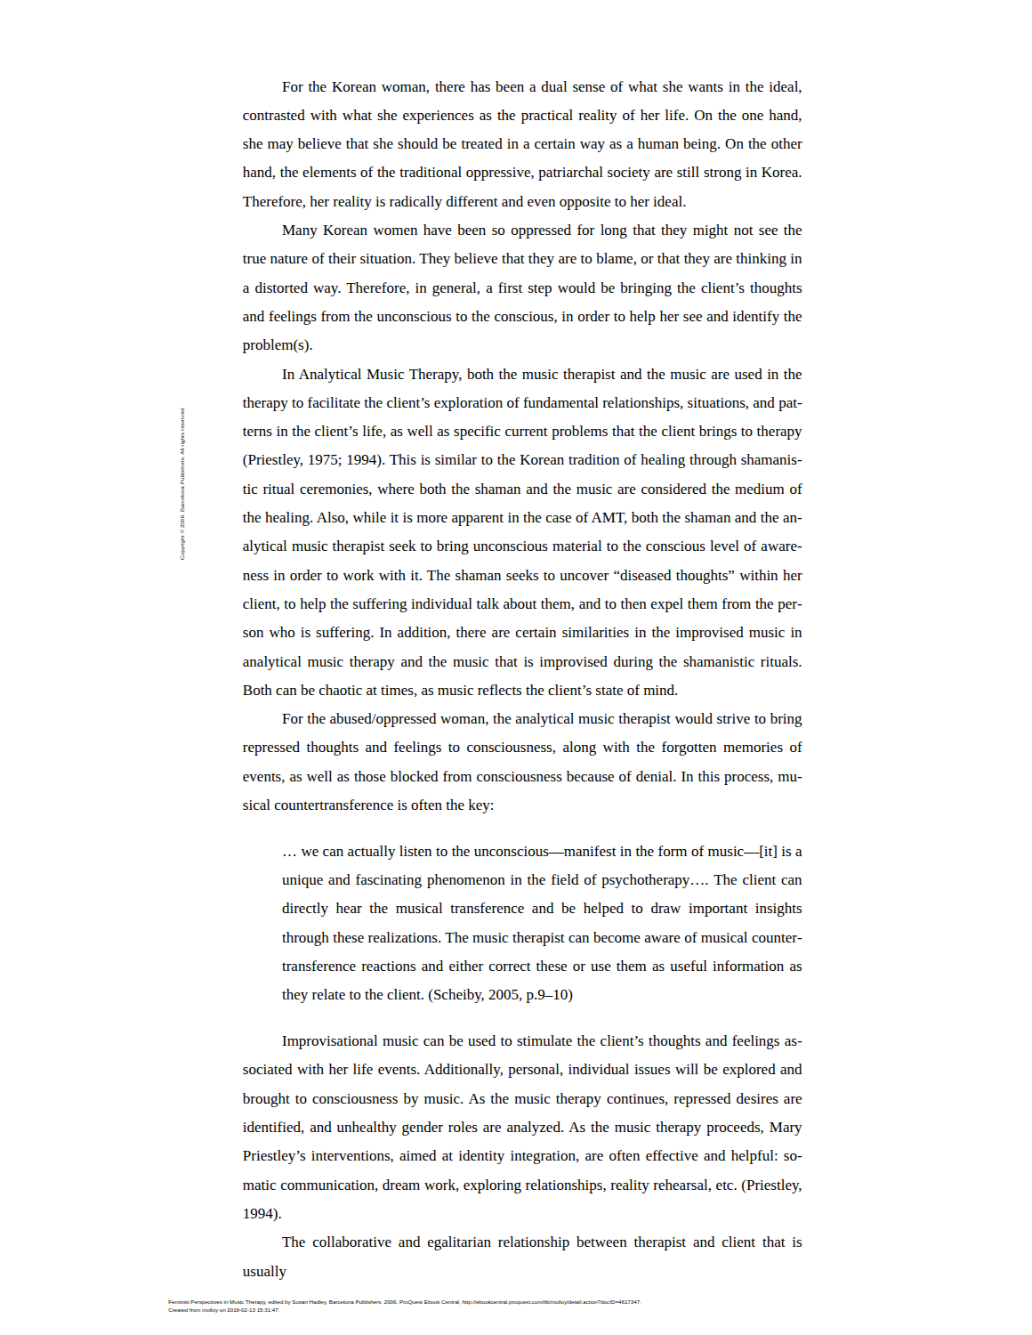For the Korean woman, there has been a dual sense of what she wants in the ideal, contrasted with what she experiences as the practical reality of her life. On the one hand, she may believe that she should be treated in a certain way as a human being. On the other hand, the elements of the traditional oppressive, patriarchal society are still strong in Korea. Therefore, her reality is radically different and even opposite to her ideal.
Many Korean women have been so oppressed for long that they might not see the true nature of their situation. They believe that they are to blame, or that they are thinking in a distorted way. Therefore, in general, a first step would be bringing the client’s thoughts and feelings from the unconscious to the conscious, in order to help her see and identify the problem(s).
In Analytical Music Therapy, both the music therapist and the music are used in the therapy to facilitate the client’s exploration of fundamental relationships, situations, and patterns in the client’s life, as well as specific current problems that the client brings to therapy (Priestley, 1975; 1994). This is similar to the Korean tradition of healing through shamanistic ritual ceremonies, where both the shaman and the music are considered the medium of the healing. Also, while it is more apparent in the case of AMT, both the shaman and the analytical music therapist seek to bring unconscious material to the conscious level of awareness in order to work with it. The shaman seeks to uncover “diseased thoughts” within her client, to help the suffering individual talk about them, and to then expel them from the person who is suffering. In addition, there are certain similarities in the improvised music in analytical music therapy and the music that is improvised during the shamanistic rituals. Both can be chaotic at times, as music reflects the client’s state of mind.
For the abused/oppressed woman, the analytical music therapist would strive to bring repressed thoughts and feelings to consciousness, along with the forgotten memories of events, as well as those blocked from consciousness because of denial. In this process, musical countertransference is often the key:
… we can actually listen to the unconscious—manifest in the form of music—[it] is a unique and fascinating phenomenon in the field of psychotherapy…. The client can directly hear the musical transference and be helped to draw important insights through these realizations. The music therapist can become aware of musical countertransference reactions and either correct these or use them as useful information as they relate to the client. (Scheiby, 2005, p.9–10)
Improvisational music can be used to stimulate the client’s thoughts and feelings associated with her life events. Additionally, personal, individual issues will be explored and brought to consciousness by music. As the music therapy continues, repressed desires are identified, and unhealthy gender roles are analyzed. As the music therapy proceeds, Mary Priestley’s interventions, aimed at identity integration, are often effective and helpful: somatic communication, dream work, exploring relationships, reality rehearsal, etc. (Priestley, 1994).
The collaborative and egalitarian relationship between therapist and client that is usually
Copyright © 2006. Barcelona Publishers. All rights reserved.
Feminist Perspectives in Music Therapy, edited by Susan Hadley, Barcelona Publishers, 2006. ProQuest Ebook Central, http://ebookcentral.proquest.com/lib/molloy/detail.action?docID=4617347.
Created from molloy on 2018-02-13 15:31:47.